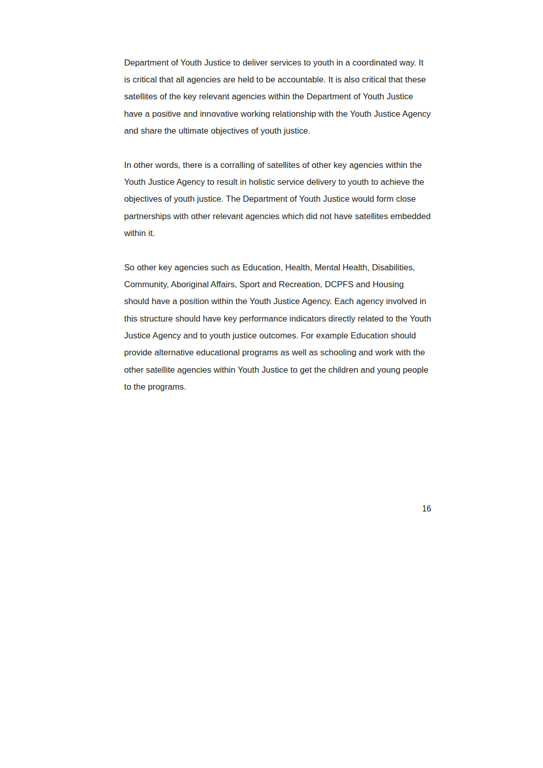Department of Youth Justice to deliver services to youth in a coordinated way. It is critical that all agencies are held to be accountable. It is also critical that these satellites of the key relevant agencies within the Department of Youth Justice have a positive and innovative working relationship with the Youth Justice Agency and share the ultimate objectives of youth justice.
In other words, there is a corralling of satellites of other key agencies within the Youth Justice Agency to result in holistic service delivery to youth to achieve the objectives of youth justice. The Department of Youth Justice would form close partnerships with other relevant agencies which did not have satellites embedded within it.
So other key agencies such as Education, Health, Mental Health, Disabilities, Community, Aboriginal Affairs, Sport and Recreation, DCPFS and Housing should have a position within the Youth Justice Agency. Each agency involved in this structure should have key performance indicators directly related to the Youth Justice Agency and to youth justice outcomes. For example Education should provide alternative educational programs as well as schooling and work with the other satellite agencies within Youth Justice to get the children and young people to the programs.
16